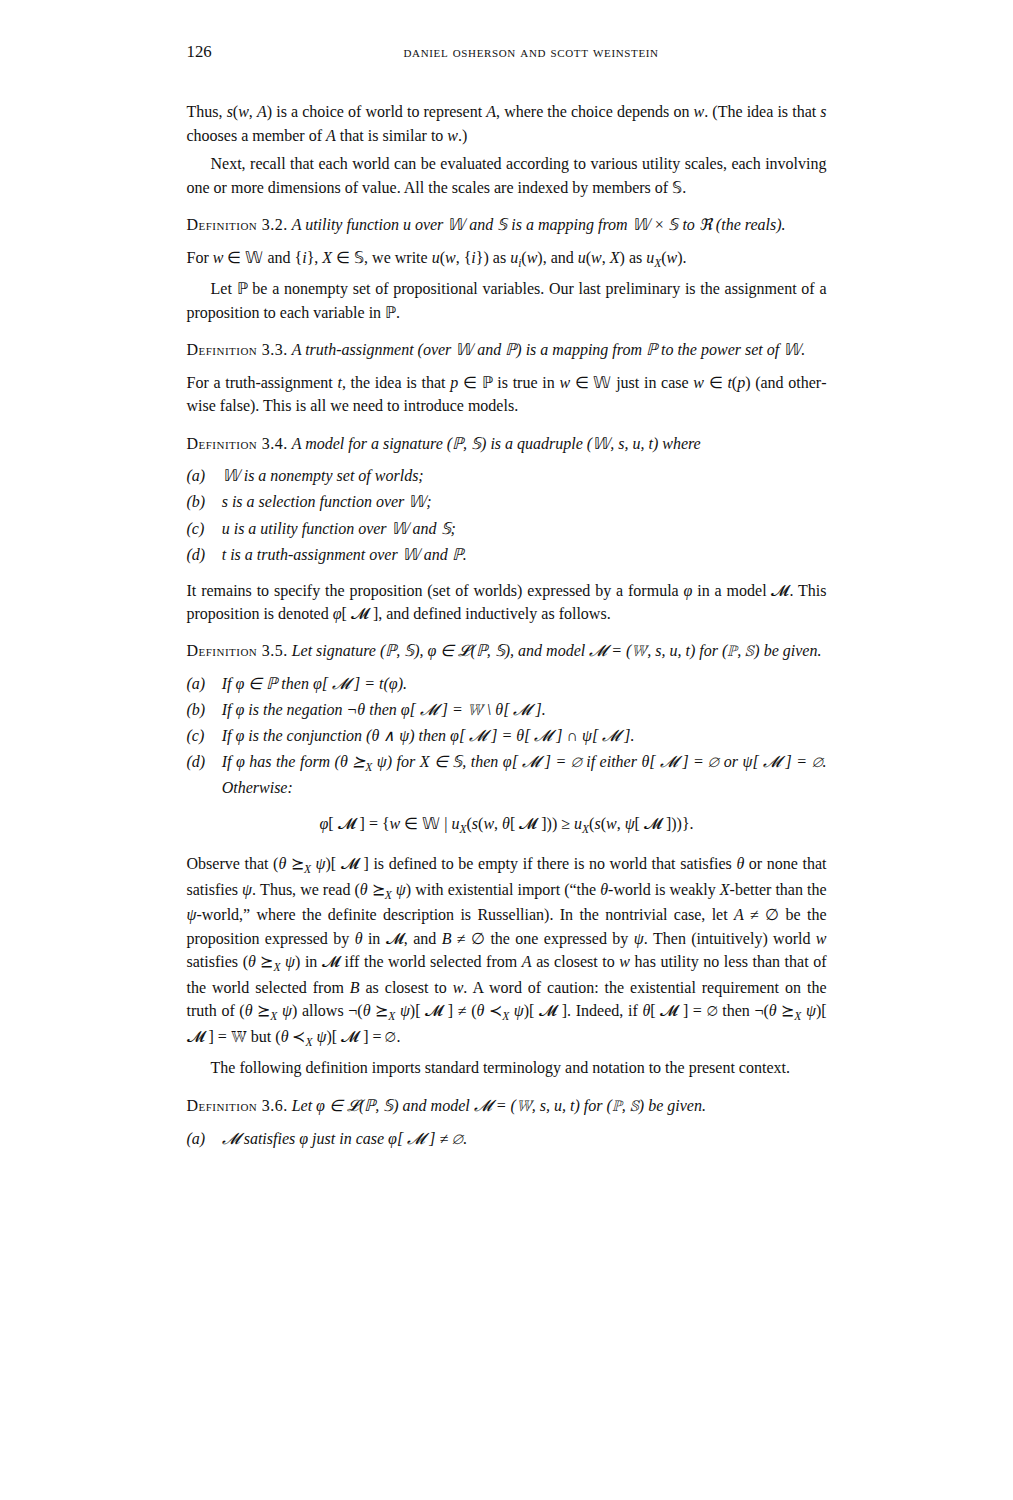126 daniel osherson and scott weinstein
Thus, s(w, A) is a choice of world to represent A, where the choice depends on w. (The idea is that s chooses a member of A that is similar to w.)
Next, recall that each world can be evaluated according to various utility scales, each involving one or more dimensions of value. All the scales are indexed by members of 𝕊.
Definition 3.2. A utility function u over 𝕎 and 𝕊 is a mapping from 𝕎 × 𝕊 to ℜ (the reals).
For w ∈ 𝕎 and {i}, X ∈ 𝕊, we write u(w, {i}) as ui(w), and u(w, X) as uX(w).
Let ℙ be a nonempty set of propositional variables. Our last preliminary is the assignment of a proposition to each variable in ℙ.
Definition 3.3. A truth-assignment (over 𝕎 and ℙ) is a mapping from ℙ to the power set of 𝕎.
For a truth-assignment t, the idea is that p ∈ ℙ is true in w ∈ 𝕎 just in case w ∈ t(p) (and otherwise false). This is all we need to introduce models.
Definition 3.4. A model for a signature (ℙ, 𝕊) is a quadruple (𝕎, s, u, t) where
(a) 𝕎 is a nonempty set of worlds;
(b) s is a selection function over 𝕎;
(c) u is a utility function over 𝕎 and 𝕊;
(d) t is a truth-assignment over 𝕎 and ℙ.
It remains to specify the proposition (set of worlds) expressed by a formula φ in a model 𝓜. This proposition is denoted φ[ 𝓜 ], and defined inductively as follows.
Definition 3.5. Let signature (ℙ, 𝕊), φ ∈ 𝓛(ℙ, 𝕊), and model 𝓜 = (𝕎, s, u, t) for (ℙ, 𝕊) be given.
(a) If φ ∈ ℙ then φ[ 𝓜 ] = t(φ).
(b) If φ is the negation ¬θ then φ[ 𝓜 ] = 𝕎 \ θ[ 𝓜 ].
(c) If φ is the conjunction (θ ∧ ψ) then φ[ 𝓜 ] = θ[ 𝓜 ] ∩ ψ[ 𝓜 ].
(d) If φ has the form (θ ⪰X ψ) for X ∈ 𝕊, then φ[ 𝓜 ] = ∅ if either θ[ 𝓜 ] = ∅ or ψ[ 𝓜 ] = ∅. Otherwise:
φ[ 𝓜 ] = {w ∈ 𝕎 | uX(s(w, θ[ 𝓜 ])) ≥ uX(s(w, ψ[ 𝓜 ]))}.
Observe that (θ ⪰X ψ)[ 𝓜 ] is defined to be empty if there is no world that satisfies θ or none that satisfies ψ. Thus, we read (θ ⪰X ψ) with existential import (“the θ-world is weakly X-better than the ψ-world,” where the definite description is Russellian). In the nontrivial case, let A ≠ ∅ be the proposition expressed by θ in 𝓜, and B ≠ ∅ the one expressed by ψ. Then (intuitively) world w satisfies (θ ⪰X ψ) in 𝓜 iff the world selected from A as closest to w has utility no less than that of the world selected from B as closest to w. A word of caution: the existential requirement on the truth of (θ ⪰X ψ) allows ¬(θ ⪰X ψ)[ 𝓜 ] ≠ (θ ≺X ψ)[ 𝓜 ]. Indeed, if θ[ 𝓜 ] = ∅ then ¬(θ ⪰X ψ)[ 𝓜 ] = 𝕎 but (θ ≺X ψ)[ 𝓜 ] = ∅.
The following definition imports standard terminology and notation to the present context.
Definition 3.6. Let φ ∈ 𝓛(ℙ, 𝕊) and model 𝓜 = (𝕎, s, u, t) for (ℙ, 𝕊) be given.
(a) 𝓜 satisfies φ just in case φ[ 𝓜 ] ≠ ∅.